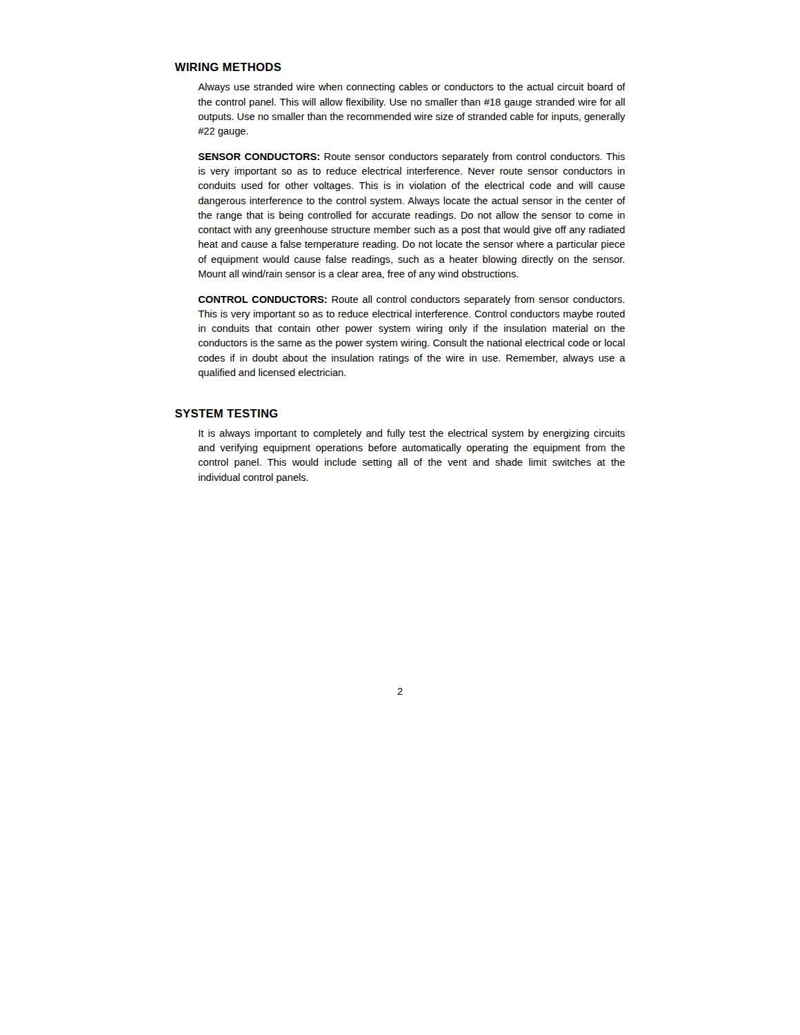WIRING METHODS
Always use stranded wire when connecting cables or conductors to the actual circuit board of the control panel. This will allow flexibility. Use no smaller than #18 gauge stranded wire for all outputs. Use no smaller than the recommended wire size of stranded cable for inputs, generally #22 gauge.
SENSOR CONDUCTORS: Route sensor conductors separately from control conductors. This is very important so as to reduce electrical interference. Never route sensor conductors in conduits used for other voltages. This is in violation of the electrical code and will cause dangerous interference to the control system. Always locate the actual sensor in the center of the range that is being controlled for accurate readings. Do not allow the sensor to come in contact with any greenhouse structure member such as a post that would give off any radiated heat and cause a false temperature reading. Do not locate the sensor where a particular piece of equipment would cause false readings, such as a heater blowing directly on the sensor. Mount all wind/rain sensor is a clear area, free of any wind obstructions.
CONTROL CONDUCTORS: Route all control conductors separately from sensor conductors. This is very important so as to reduce electrical interference. Control conductors maybe routed in conduits that contain other power system wiring only if the insulation material on the conductors is the same as the power system wiring. Consult the national electrical code or local codes if in doubt about the insulation ratings of the wire in use. Remember, always use a qualified and licensed electrician.
SYSTEM TESTING
It is always important to completely and fully test the electrical system by energizing circuits and verifying equipment operations before automatically operating the equipment from the control panel. This would include setting all of the vent and shade limit switches at the individual control panels.
2